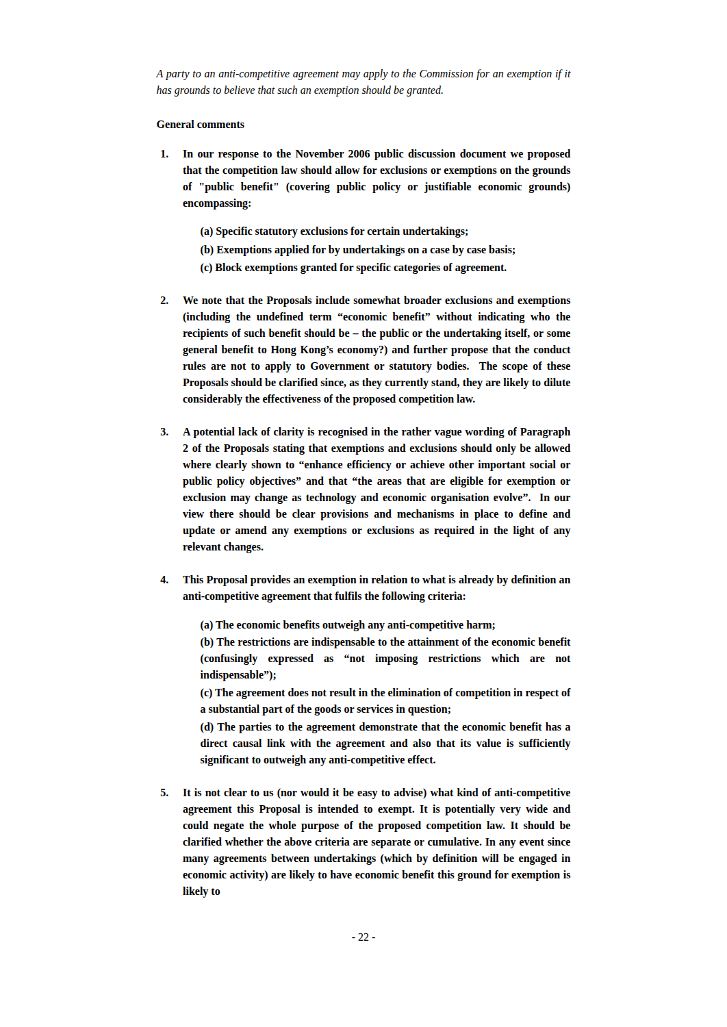A party to an anti-competitive agreement may apply to the Commission for an exemption if it has grounds to believe that such an exemption should be granted.
General comments
In our response to the November 2006 public discussion document we proposed that the competition law should allow for exclusions or exemptions on the grounds of "public benefit" (covering public policy or justifiable economic grounds) encompassing:
(a) Specific statutory exclusions for certain undertakings;
(b) Exemptions applied for by undertakings on a case by case basis;
(c) Block exemptions granted for specific categories of agreement.
We note that the Proposals include somewhat broader exclusions and exemptions (including the undefined term “economic benefit” without indicating who the recipients of such benefit should be – the public or the undertaking itself, or some general benefit to Hong Kong’s economy?) and further propose that the conduct rules are not to apply to Government or statutory bodies. The scope of these Proposals should be clarified since, as they currently stand, they are likely to dilute considerably the effectiveness of the proposed competition law.
A potential lack of clarity is recognised in the rather vague wording of Paragraph 2 of the Proposals stating that exemptions and exclusions should only be allowed where clearly shown to “enhance efficiency or achieve other important social or public policy objectives” and that “the areas that are eligible for exemption or exclusion may change as technology and economic organisation evolve”. In our view there should be clear provisions and mechanisms in place to define and update or amend any exemptions or exclusions as required in the light of any relevant changes.
This Proposal provides an exemption in relation to what is already by definition an anti-competitive agreement that fulfils the following criteria:
(a) The economic benefits outweigh any anti-competitive harm;
(b) The restrictions are indispensable to the attainment of the economic benefit (confusingly expressed as “not imposing restrictions which are not indispensable”);
(c) The agreement does not result in the elimination of competition in respect of a substantial part of the goods or services in question;
(d) The parties to the agreement demonstrate that the economic benefit has a direct causal link with the agreement and also that its value is sufficiently significant to outweigh any anti-competitive effect.
It is not clear to us (nor would it be easy to advise) what kind of anti-competitive agreement this Proposal is intended to exempt. It is potentially very wide and could negate the whole purpose of the proposed competition law. It should be clarified whether the above criteria are separate or cumulative. In any event since many agreements between undertakings (which by definition will be engaged in economic activity) are likely to have economic benefit this ground for exemption is likely to
- 22 -